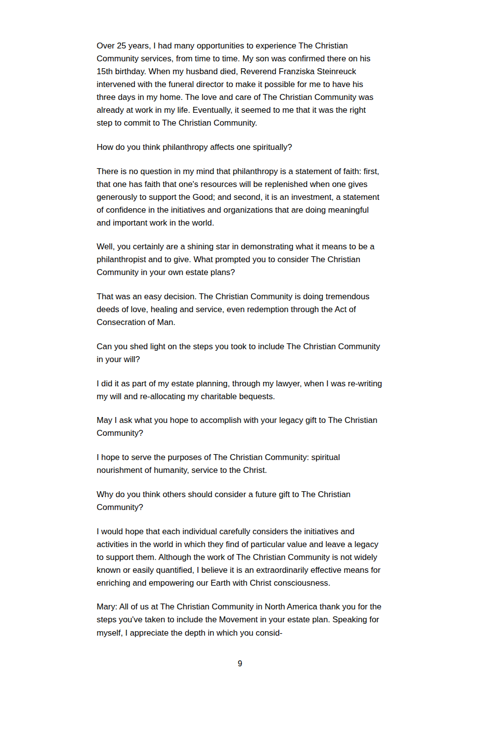Over 25 years, I had many opportunities to experience The Christian Community services, from time to time. My son was confirmed there on his 15th birthday. When my husband died, Reverend Franziska Steinreuck intervened with the funeral director to make it possible for me to have his three days in my home. The love and care of The Christian Community was already at work in my life. Eventually, it seemed to me that it was the right step to commit to The Christian Community.
How do you think philanthropy affects one spiritually?
There is no question in my mind that philanthropy is a statement of faith: first, that one has faith that one's resources will be replenished when one gives generously to support the Good; and second, it is an investment, a statement of confidence in the initiatives and organizations that are doing meaningful and important work in the world.
Well, you certainly are a shining star in demonstrating what it means to be a philanthropist and to give. What prompted you to consider The Christian Community in your own estate plans?
That was an easy decision. The Christian Community is doing tremendous deeds of love, healing and service, even redemption through the Act of Consecration of Man.
Can you shed light on the steps you took to include The Christian Community in your will?
I did it as part of my estate planning, through my lawyer, when I was re-writing my will and re-allocating my charitable bequests.
May I ask what you hope to accomplish with your legacy gift to The Christian Community?
I hope to serve the purposes of The Christian Community: spiritual nourishment of humanity, service to the Christ.
Why do you think others should consider a future gift to The Christian Community?
I would hope that each individual carefully considers the initiatives and activities in the world in which they find of particular value and leave a legacy to support them. Although the work of The Christian Community is not widely known or easily quantified, I believe it is an extraordinarily effective means for enriching and empowering our Earth with Christ consciousness.
Mary: All of us at The Christian Community in North America thank you for the steps you've taken to include the Movement in your estate plan. Speaking for myself, I appreciate the depth in which you consid-
9